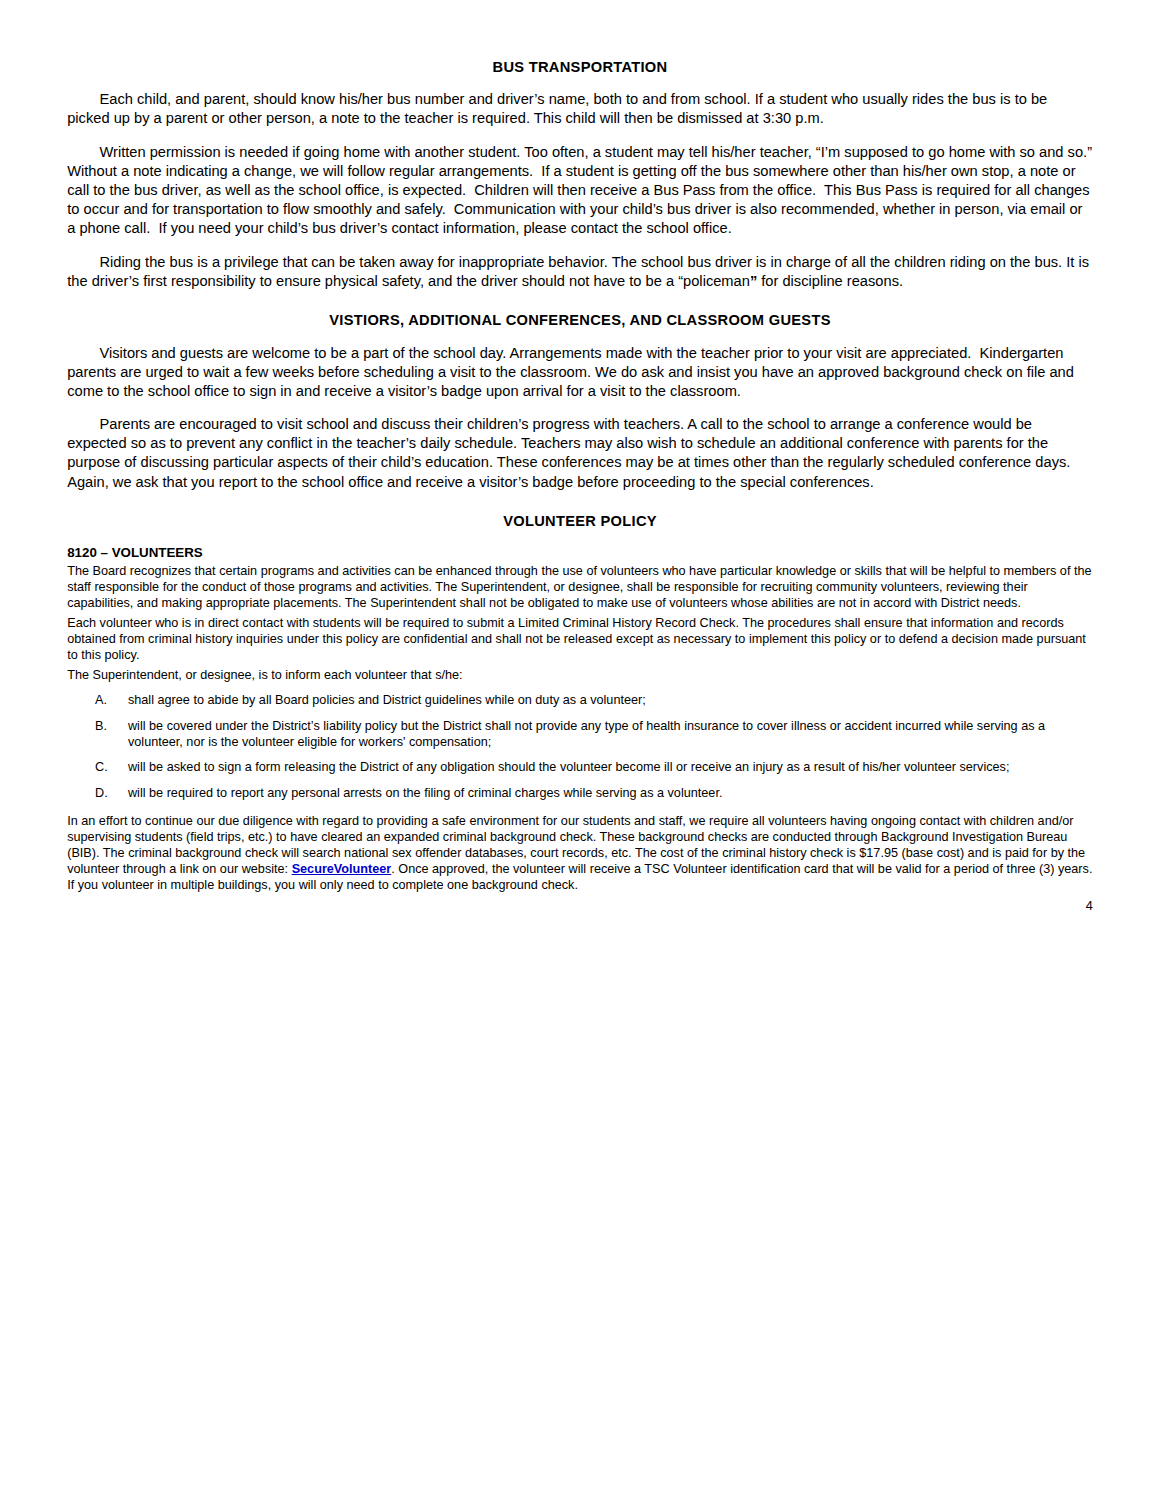BUS TRANSPORTATION
Each child, and parent, should know his/her bus number and driver’s name, both to and from school. If a student who usually rides the bus is to be picked up by a parent or other person, a note to the teacher is required. This child will then be dismissed at 3:30 p.m.
Written permission is needed if going home with another student. Too often, a student may tell his/her teacher, “I’m supposed to go home with so and so.” Without a note indicating a change, we will follow regular arrangements. If a student is getting off the bus somewhere other than his/her own stop, a note or call to the bus driver, as well as the school office, is expected. Children will then receive a Bus Pass from the office. This Bus Pass is required for all changes to occur and for transportation to flow smoothly and safely. Communication with your child’s bus driver is also recommended, whether in person, via email or a phone call. If you need your child’s bus driver’s contact information, please contact the school office.
Riding the bus is a privilege that can be taken away for inappropriate behavior. The school bus driver is in charge of all the children riding on the bus. It is the driver’s first responsibility to ensure physical safety, and the driver should not have to be a “policeman” for discipline reasons.
VISTIORS, ADDITIONAL CONFERENCES, AND CLASSROOM GUESTS
Visitors and guests are welcome to be a part of the school day. Arrangements made with the teacher prior to your visit are appreciated. Kindergarten parents are urged to wait a few weeks before scheduling a visit to the classroom. We do ask and insist you have an approved background check on file and come to the school office to sign in and receive a visitor’s badge upon arrival for a visit to the classroom.
Parents are encouraged to visit school and discuss their children’s progress with teachers. A call to the school to arrange a conference would be expected so as to prevent any conflict in the teacher’s daily schedule. Teachers may also wish to schedule an additional conference with parents for the purpose of discussing particular aspects of their child’s education. These conferences may be at times other than the regularly scheduled conference days. Again, we ask that you report to the school office and receive a visitor’s badge before proceeding to the special conferences.
VOLUNTEER POLICY
8120 – VOLUNTEERS
The Board recognizes that certain programs and activities can be enhanced through the use of volunteers who have particular knowledge or skills that will be helpful to members of the staff responsible for the conduct of those programs and activities. The Superintendent, or designee, shall be responsible for recruiting community volunteers, reviewing their capabilities, and making appropriate placements. The Superintendent shall not be obligated to make use of volunteers whose abilities are not in accord with District needs.
Each volunteer who is in direct contact with students will be required to submit a Limited Criminal History Record Check. The procedures shall ensure that information and records obtained from criminal history inquiries under this policy are confidential and shall not be released except as necessary to implement this policy or to defend a decision made pursuant to this policy.
The Superintendent, or designee, is to inform each volunteer that s/he:
| A. | shall agree to abide by all Board policies and District guidelines while on duty as a volunteer; |
| B. | will be covered under the District’s liability policy but the District shall not provide any type of health insurance to cover illness or accident incurred while serving as a volunteer, nor is the volunteer eligible for workers' compensation; |
| C. | will be asked to sign a form releasing the District of any obligation should the volunteer become ill or receive an injury as a result of his/her volunteer services; |
| D. | will be required to report any personal arrests on the filing of criminal charges while serving as a volunteer. |
In an effort to continue our due diligence with regard to providing a safe environment for our students and staff, we require all volunteers having ongoing contact with children and/or supervising students (field trips, etc.) to have cleared an expanded criminal background check. These background checks are conducted through Background Investigation Bureau (BIB). The criminal background check will search national sex offender databases, court records, etc. The cost of the criminal history check is $17.95 (base cost) and is paid for by the volunteer through a link on our website: SecureVolunteer. Once approved, the volunteer will receive a TSC Volunteer identification card that will be valid for a period of three (3) years. If you volunteer in multiple buildings, you will only need to complete one background check.
4